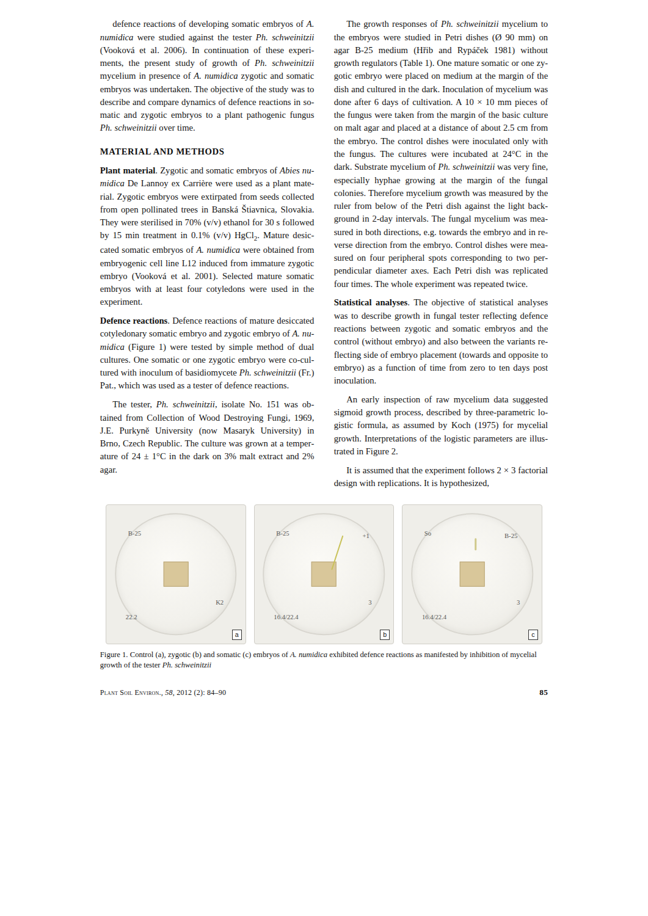defence reactions of developing somatic embryos of A. numidica were studied against the tester Ph. schweinitzii (Vooková et al. 2006). In continuation of these experiments, the present study of growth of Ph. schweinitzii mycelium in presence of A. numidica zygotic and somatic embryos was undertaken. The objective of the study was to describe and compare dynamics of defence reactions in somatic and zygotic embryos to a plant pathogenic fungus Ph. schweinitzii over time.
MATERIAL AND METHODS
Plant material
. Zygotic and somatic embryos of Abies numidica De Lannoy ex Carrière were used as a plant material. Zygotic embryos were extirpated from seeds collected from open pollinated trees in Banská Štiavnica, Slovakia. They were sterilised in 70% (v/v) ethanol for 30 s followed by 15 min treatment in 0.1% (v/v) HgCl2. Mature desiccated somatic embryos of A. numidica were obtained from embryogenic cell line L12 induced from immature zygotic embryo (Vooková et al. 2001). Selected mature somatic embryos with at least four cotyledons were used in the experiment.
Defence reactions
. Defence reactions of mature desiccated cotyledonary somatic embryo and zygotic embryo of A. numidica (Figure 1) were tested by simple method of dual cultures. One somatic or one zygotic embryo were co-cultured with inoculum of basidiomycete Ph. schweinitzii (Fr.) Pat., which was used as a tester of defence reactions.
The tester, Ph. schweinitzii, isolate No. 151 was obtained from Collection of Wood Destroying Fungi, 1969, J.E. Purkyně University (now Masaryk University) in Brno, Czech Republic. The culture was grown at a temperature of 24 ± 1°C in the dark on 3% malt extract and 2% agar.
The growth responses of Ph. schweinitzii mycelium to the embryos were studied in Petri dishes (Ø 90 mm) on agar B-25 medium (Hřib and Rypáček 1981) without growth regulators (Table 1). One mature somatic or one zygotic embryo were placed on medium at the margin of the dish and cultured in the dark. Inoculation of mycelium was done after 6 days of cultivation. A 10 × 10 mm pieces of the fungus were taken from the margin of the basic culture on malt agar and placed at a distance of about 2.5 cm from the embryo. The control dishes were inoculated only with the fungus. The cultures were incubated at 24°C in the dark. Substrate mycelium of Ph. schweinitzii was very fine, especially hyphae growing at the margin of the fungal colonies. Therefore mycelium growth was measured by the ruler from below of the Petri dish against the light background in 2-day intervals. The fungal mycelium was measured in both directions, e.g. towards the embryo and in reverse direction from the embryo. Control dishes were measured on four peripheral spots corresponding to two perpendicular diameter axes. Each Petri dish was replicated four times. The whole experiment was repeated twice.
Statistical analyses
. The objective of statistical analyses was to describe growth in fungal tester reflecting defence reactions between zygotic and somatic embryos and the control (without embryo) and also between the variants reflecting side of embryo placement (towards and opposite to embryo) as a function of time from zero to ten days post inoculation.
An early inspection of raw mycelium data suggested sigmoid growth process, described by three-parametric logistic formula, as assumed by Koch (1975) for mycelial growth. Interpretations of the logistic parameters are illustrated in Figure 2.
It is assumed that the experiment follows 2 × 3 factorial design with replications. It is hypothesized,
B-25 K2 22.2
a
+1 B-25 3 16.4/22.4
b
So B-25 3 16.4/22.4
c
Figure 1. Control (a), zygotic (b) and somatic (c) embryos of A. numidica exhibited defence reactions as manifested by inhibition of mycelial growth of the tester Ph. schweinitzii
Plant Soil Environ., 58, 2012 (2): 84–90
85